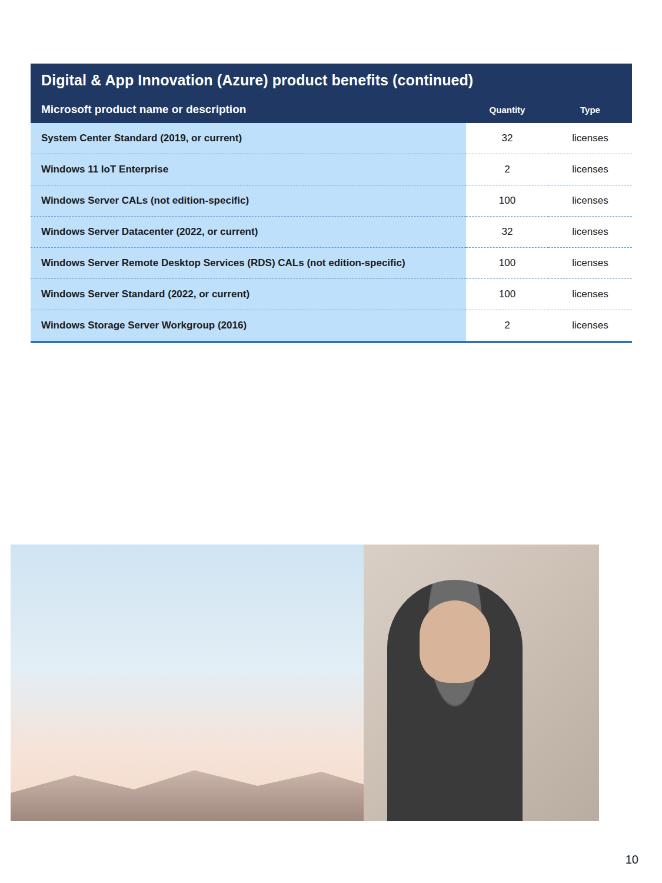Digital & App Innovation (Azure) product benefits (continued)
| Microsoft product name or description | Quantity | Type |
| --- | --- | --- |
| System Center Standard (2019, or current) | 32 | licenses |
| Windows 11 IoT Enterprise | 2 | licenses |
| Windows Server CALs (not edition-specific) | 100 | licenses |
| Windows Server Datacenter (2022, or current) | 32 | licenses |
| Windows Server Remote Desktop Services (RDS) CALs (not edition-specific) | 100 | licenses |
| Windows Server Standard (2022, or current) | 100 | licenses |
| Windows Storage Server Workgroup (2016) | 2 | licenses |
10